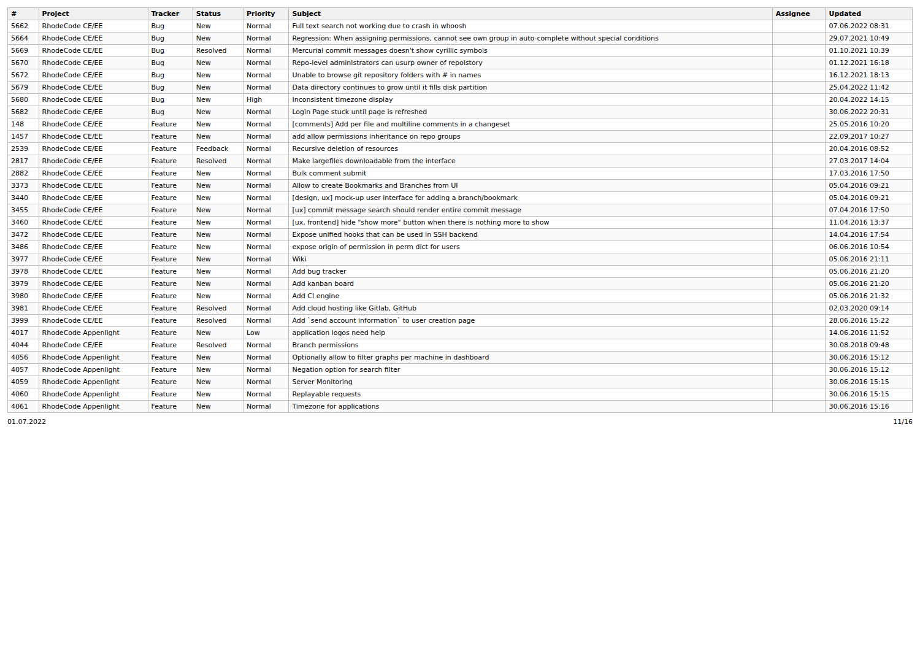| # | Project | Tracker | Status | Priority | Subject | Assignee | Updated |
| --- | --- | --- | --- | --- | --- | --- | --- |
| 5662 | RhodeCode CE/EE | Bug | New | Normal | Full text search not working due to crash in whoosh | | 07.06.2022 08:31 |
| 5664 | RhodeCode CE/EE | Bug | New | Normal | Regression: When assigning permissions, cannot see own group in auto-complete without special conditions | | 29.07.2021 10:49 |
| 5669 | RhodeCode CE/EE | Bug | Resolved | Normal | Mercurial commit messages doesn't show cyrillic symbols | | 01.10.2021 10:39 |
| 5670 | RhodeCode CE/EE | Bug | New | Normal | Repo-level administrators can usurp owner of repoistory | | 01.12.2021 16:18 |
| 5672 | RhodeCode CE/EE | Bug | New | Normal | Unable to browse git repository folders with # in names | | 16.12.2021 18:13 |
| 5679 | RhodeCode CE/EE | Bug | New | Normal | Data directory continues to grow until it fills disk partition | | 25.04.2022 11:42 |
| 5680 | RhodeCode CE/EE | Bug | New | High | Inconsistent timezone display | | 20.04.2022 14:15 |
| 5682 | RhodeCode CE/EE | Bug | New | Normal | Login Page stuck until page is refreshed | | 30.06.2022 20:31 |
| 148 | RhodeCode CE/EE | Feature | New | Normal | [comments] Add per file and multiline comments in a changeset | | 25.05.2016 10:20 |
| 1457 | RhodeCode CE/EE | Feature | New | Normal | add allow permissions inheritance on repo groups | | 22.09.2017 10:27 |
| 2539 | RhodeCode CE/EE | Feature | Feedback | Normal | Recursive deletion of resources | | 20.04.2016 08:52 |
| 2817 | RhodeCode CE/EE | Feature | Resolved | Normal | Make largefiles downloadable from the interface | | 27.03.2017 14:04 |
| 2882 | RhodeCode CE/EE | Feature | New | Normal | Bulk comment submit | | 17.03.2016 17:50 |
| 3373 | RhodeCode CE/EE | Feature | New | Normal | Allow to create Bookmarks and Branches from UI | | 05.04.2016 09:21 |
| 3440 | RhodeCode CE/EE | Feature | New | Normal | [design, ux] mock-up user interface for adding a branch/bookmark | | 05.04.2016 09:21 |
| 3455 | RhodeCode CE/EE | Feature | New | Normal | [ux] commit message search should render entire commit message | | 07.04.2016 17:50 |
| 3460 | RhodeCode CE/EE | Feature | New | Normal | [ux, frontend] hide "show more" button when there is nothing more to show | | 11.04.2016 13:37 |
| 3472 | RhodeCode CE/EE | Feature | New | Normal | Expose unified hooks that can be used in SSH backend | | 14.04.2016 17:54 |
| 3486 | RhodeCode CE/EE | Feature | New | Normal | expose origin of permission in perm dict for users | | 06.06.2016 10:54 |
| 3977 | RhodeCode CE/EE | Feature | New | Normal | Wiki | | 05.06.2016 21:11 |
| 3978 | RhodeCode CE/EE | Feature | New | Normal | Add bug tracker | | 05.06.2016 21:20 |
| 3979 | RhodeCode CE/EE | Feature | New | Normal | Add kanban board | | 05.06.2016 21:20 |
| 3980 | RhodeCode CE/EE | Feature | New | Normal | Add CI engine | | 05.06.2016 21:32 |
| 3981 | RhodeCode CE/EE | Feature | Resolved | Normal | Add cloud hosting like Gitlab, GitHub | | 02.03.2020 09:14 |
| 3999 | RhodeCode CE/EE | Feature | Resolved | Normal | Add `send account information` to user creation page | | 28.06.2016 15:22 |
| 4017 | RhodeCode Appenlight | Feature | New | Low | application logos need help | | 14.06.2016 11:52 |
| 4044 | RhodeCode CE/EE | Feature | Resolved | Normal | Branch permissions | | 30.08.2018 09:48 |
| 4056 | RhodeCode Appenlight | Feature | New | Normal | Optionally allow to filter graphs per machine in dashboard | | 30.06.2016 15:12 |
| 4057 | RhodeCode Appenlight | Feature | New | Normal | Negation option for search filter | | 30.06.2016 15:12 |
| 4059 | RhodeCode Appenlight | Feature | New | Normal | Server Monitoring | | 30.06.2016 15:15 |
| 4060 | RhodeCode Appenlight | Feature | New | Normal | Replayable requests | | 30.06.2016 15:15 |
| 4061 | RhodeCode Appenlight | Feature | New | Normal | Timezone for applications | | 30.06.2016 15:16 |
01.07.2022 11/16